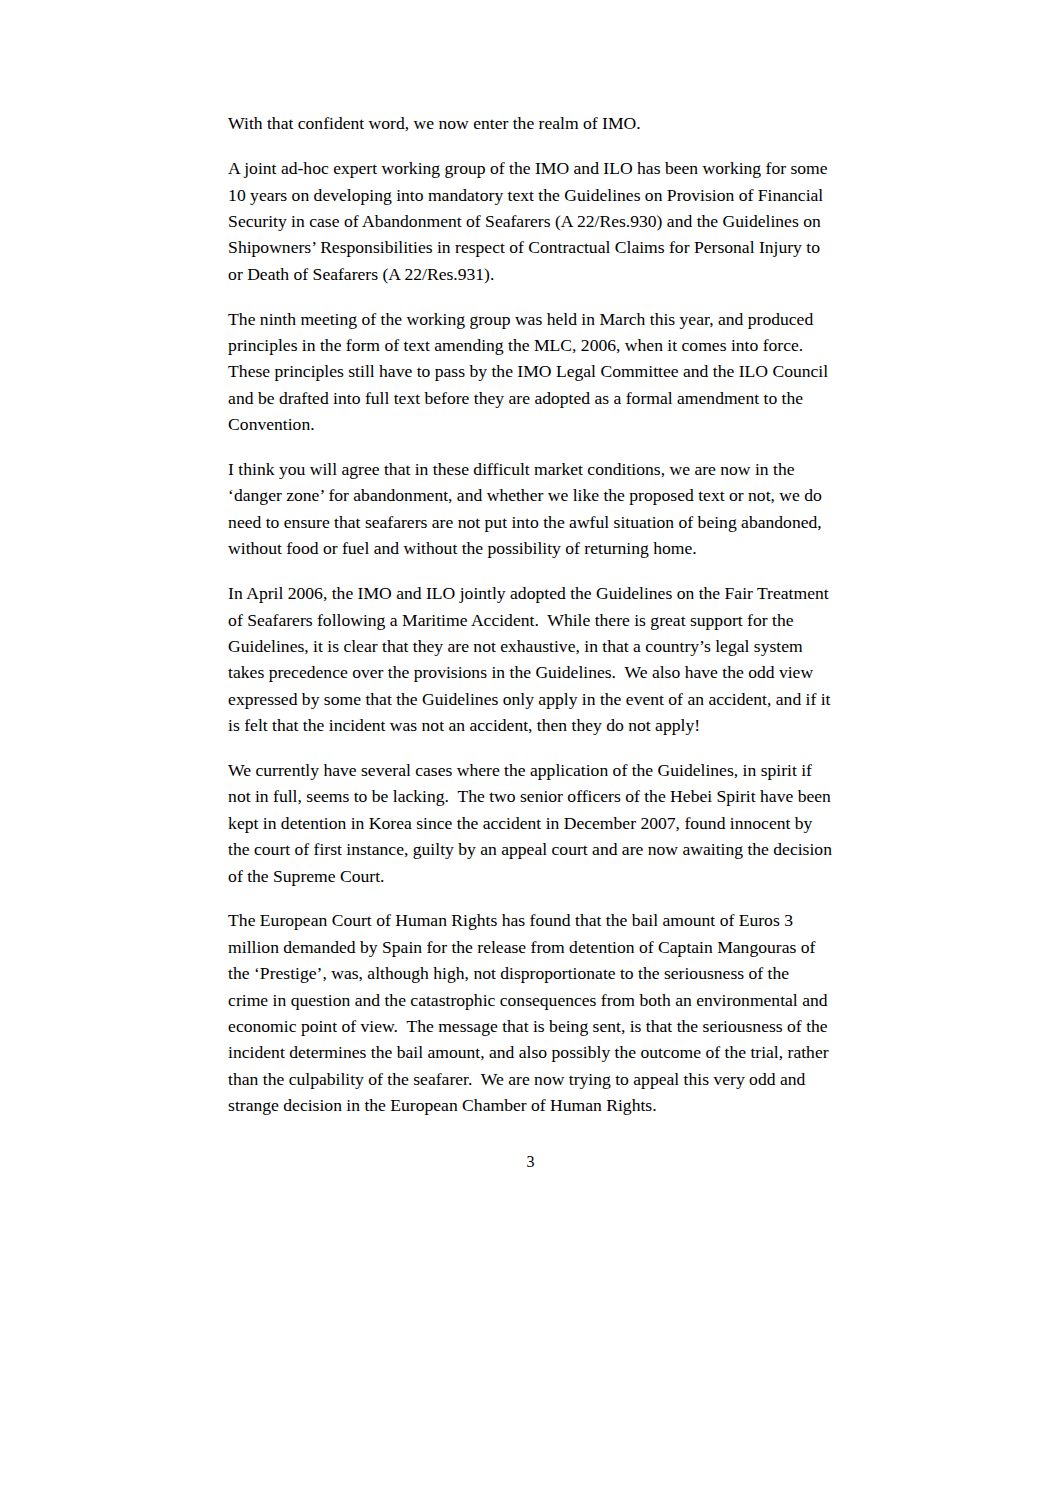With that confident word, we now enter the realm of IMO.
A joint ad-hoc expert working group of the IMO and ILO has been working for some 10 years on developing into mandatory text the Guidelines on Provision of Financial Security in case of Abandonment of Seafarers (A 22/Res.930) and the Guidelines on Shipowners’ Responsibilities in respect of Contractual Claims for Personal Injury to or Death of Seafarers (A 22/Res.931).
The ninth meeting of the working group was held in March this year, and produced principles in the form of text amending the MLC, 2006, when it comes into force. These principles still have to pass by the IMO Legal Committee and the ILO Council and be drafted into full text before they are adopted as a formal amendment to the Convention.
I think you will agree that in these difficult market conditions, we are now in the ‘danger zone’ for abandonment, and whether we like the proposed text or not, we do need to ensure that seafarers are not put into the awful situation of being abandoned, without food or fuel and without the possibility of returning home.
In April 2006, the IMO and ILO jointly adopted the Guidelines on the Fair Treatment of Seafarers following a Maritime Accident. While there is great support for the Guidelines, it is clear that they are not exhaustive, in that a country’s legal system takes precedence over the provisions in the Guidelines. We also have the odd view expressed by some that the Guidelines only apply in the event of an accident, and if it is felt that the incident was not an accident, then they do not apply!
We currently have several cases where the application of the Guidelines, in spirit if not in full, seems to be lacking. The two senior officers of the Hebei Spirit have been kept in detention in Korea since the accident in December 2007, found innocent by the court of first instance, guilty by an appeal court and are now awaiting the decision of the Supreme Court.
The European Court of Human Rights has found that the bail amount of Euros 3 million demanded by Spain for the release from detention of Captain Mangouras of the ‘Prestige’, was, although high, not disproportionate to the seriousness of the crime in question and the catastrophic consequences from both an environmental and economic point of view. The message that is being sent, is that the seriousness of the incident determines the bail amount, and also possibly the outcome of the trial, rather than the culpability of the seafarer. We are now trying to appeal this very odd and strange decision in the European Chamber of Human Rights.
3